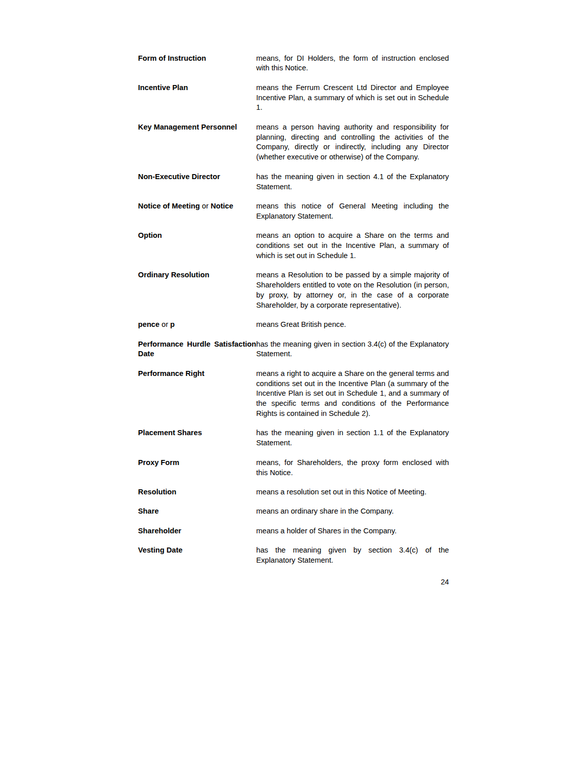| Form of Instruction | means, for DI Holders, the form of instruction enclosed with this Notice. |
| Incentive Plan | means the Ferrum Crescent Ltd Director and Employee Incentive Plan, a summary of which is set out in Schedule 1. |
| Key Management Personnel | means a person having authority and responsibility for planning, directing and controlling the activities of the Company, directly or indirectly, including any Director (whether executive or otherwise) of the Company. |
| Non-Executive Director | has the meaning given in section 4.1 of the Explanatory Statement. |
| Notice of Meeting or Notice | means this notice of General Meeting including the Explanatory Statement. |
| Option | means an option to acquire a Share on the terms and conditions set out in the Incentive Plan, a summary of which is set out in Schedule 1. |
| Ordinary Resolution | means a Resolution to be passed by a simple majority of Shareholders entitled to vote on the Resolution (in person, by proxy, by attorney or, in the case of a corporate Shareholder, by a corporate representative). |
| pence or p | means Great British pence. |
| Performance Hurdle Satisfaction Date | has the meaning given in section 3.4(c) of the Explanatory Statement. |
| Performance Right | means a right to acquire a Share on the general terms and conditions set out in the Incentive Plan (a summary of the Incentive Plan is set out in Schedule 1, and a summary of the specific terms and conditions of the Performance Rights is contained in Schedule 2). |
| Placement Shares | has the meaning given in section 1.1 of the Explanatory Statement. |
| Proxy Form | means, for Shareholders, the proxy form enclosed with this Notice. |
| Resolution | means a resolution set out in this Notice of Meeting. |
| Share | means an ordinary share in the Company. |
| Shareholder | means a holder of Shares in the Company. |
| Vesting Date | has the meaning given by section 3.4(c) of the Explanatory Statement. |
24